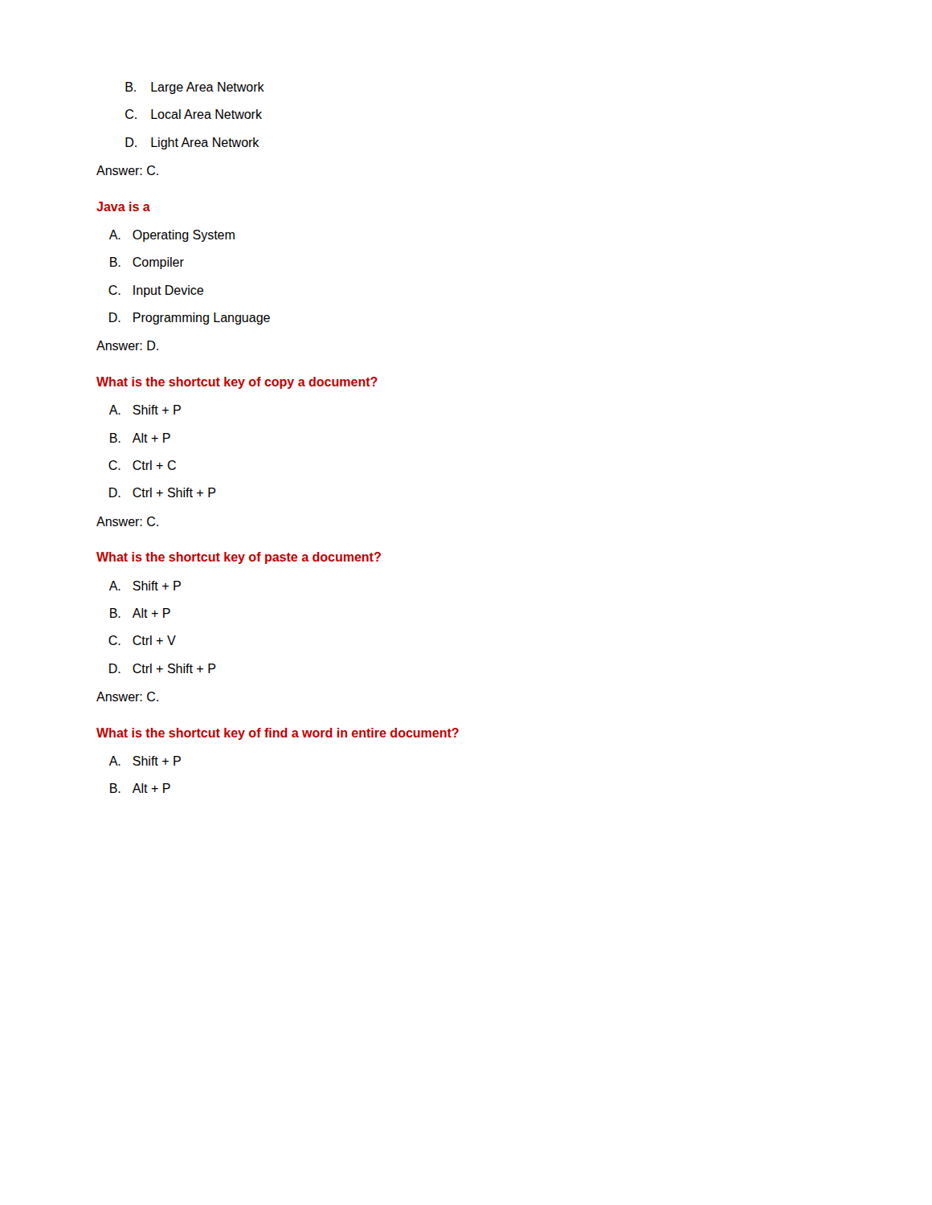B. Large Area Network
C. Local Area Network
D. Light Area Network
Answer: C.
Java is a
Operating System
Compiler
Input Device
Programming Language
Answer: D.
What is the shortcut key of copy a document?
Shift + P
Alt + P
Ctrl + C
Ctrl + Shift + P
Answer: C.
What is the shortcut key of paste a document?
Shift + P
Alt + P
Ctrl + V
Ctrl + Shift + P
Answer: C.
What is the shortcut key of find a word in entire document?
Shift + P
Alt + P